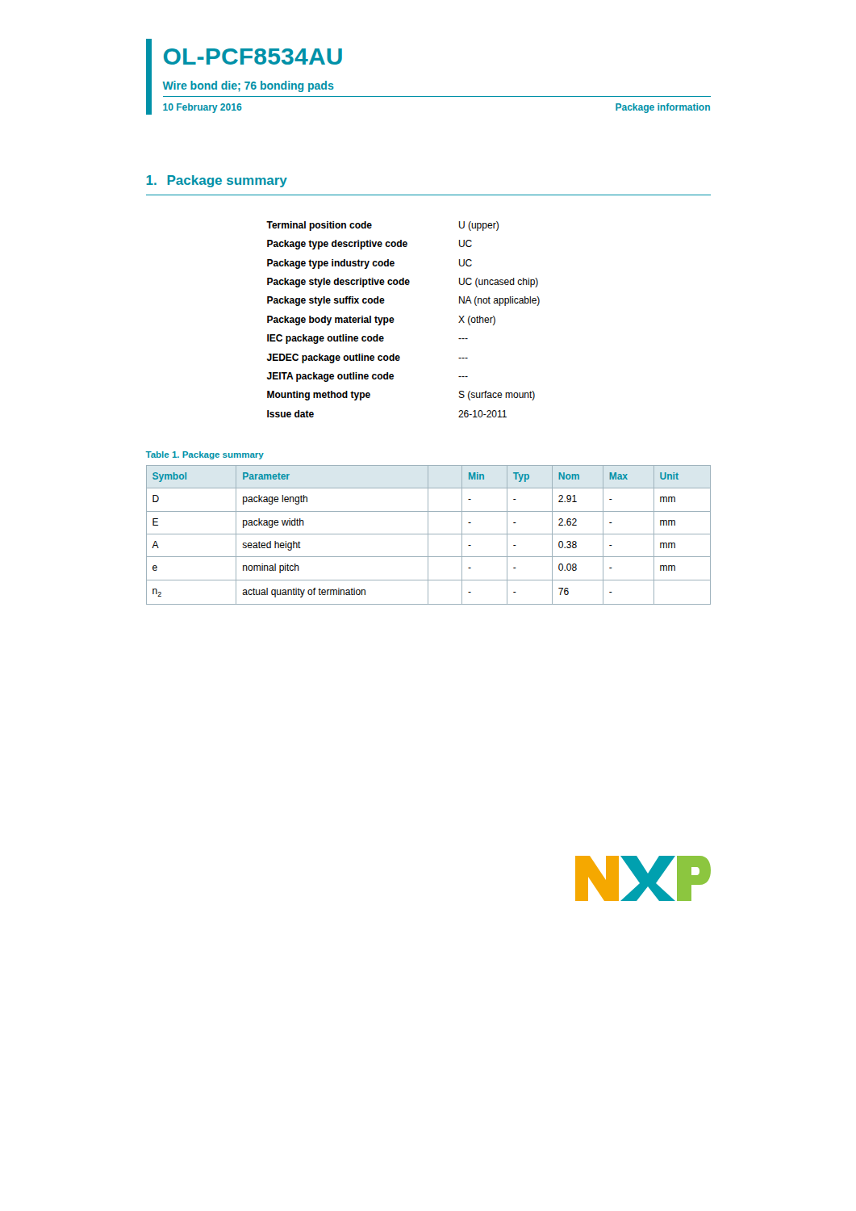OL-PCF8534AU
Wire bond die; 76 bonding pads
10 February 2016 Package information
1. Package summary
| Terminal position code | U (upper) |
| Package type descriptive code | UC |
| Package type industry code | UC |
| Package style descriptive code | UC (uncased chip) |
| Package style suffix code | NA (not applicable) |
| Package body material type | X (other) |
| IEC package outline code | --- |
| JEDEC package outline code | --- |
| JEITA package outline code | --- |
| Mounting method type | S (surface mount) |
| Issue date | 26-10-2011 |
Table 1. Package summary
| Symbol | Parameter | | Min | Typ | Nom | Max | Unit |
| --- | --- | --- | --- | --- | --- | --- | --- |
| D | package length | | - | - | 2.91 | - | mm |
| E | package width | | - | - | 2.62 | - | mm |
| A | seated height | | - | - | 0.38 | - | mm |
| e | nominal pitch | | - | - | 0.08 | - | mm |
| n 2 | actual quantity of termination | | - | - | 76 | - | |